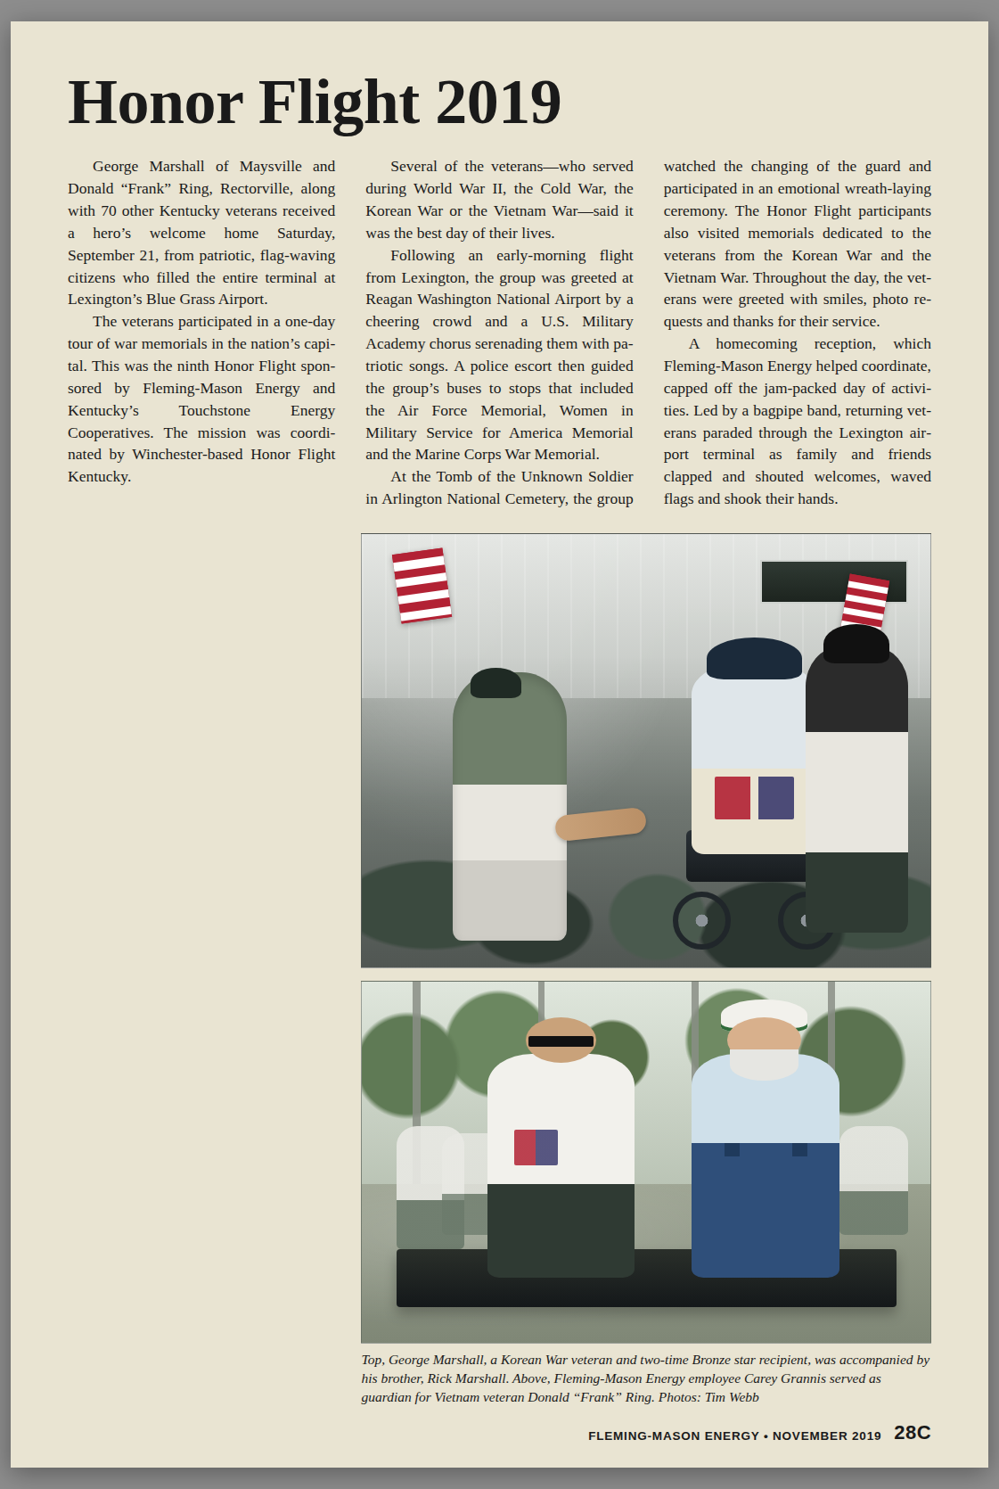Honor Flight 2019
George Marshall of Maysville and Donald “Frank” Ring, Rectorville, along with 70 other Kentucky veterans received a hero’s welcome home Saturday, September 21, from patriotic, flag-waving citizens who filled the entire terminal at Lexington’s Blue Grass Airport.
The veterans participated in a one-day tour of war memorials in the nation’s capital. This was the ninth Honor Flight sponsored by Fleming-Mason Energy and Kentucky’s Touchstone Energy Cooperatives. The mission was coordinated by Winchester-based Honor Flight Kentucky.
Several of the veterans—who served during World War II, the Cold War, the Korean War or the Vietnam War—said it was the best day of their lives.
Following an early-morning flight from Lexington, the group was greeted at Reagan Washington National Airport by a cheering crowd and a U.S. Military Academy chorus serenading them with patriotic songs. A police escort then guided the group’s buses to stops that included the Air Force Memorial, Women in Military Service for America Memorial and the Marine Corps War Memorial.
At the Tomb of the Unknown Soldier in Arlington National Cemetery, the group watched the changing of the guard and participated in an emotional wreath-laying ceremony. The Honor Flight participants also visited memorials dedicated to the veterans from the Korean War and the Vietnam War. Throughout the day, the veterans were greeted with smiles, photo requests and thanks for their service.
A homecoming reception, which Fleming-Mason Energy helped coordinate, capped off the jam-packed day of activities. Led by a bagpipe band, returning veterans paraded through the Lexington airport terminal as family and friends clapped and shouted welcomes, waved flags and shook their hands.
Top, George Marshall, a Korean War veteran and two-time Bronze star recipient, was accompanied by his brother, Rick Marshall. Above, Fleming-Mason Energy employee Carey Grannis served as guardian for Vietnam veteran Donald “Frank” Ring. Photos: Tim Webb
Fleming-Mason Energy • November 2019 28C